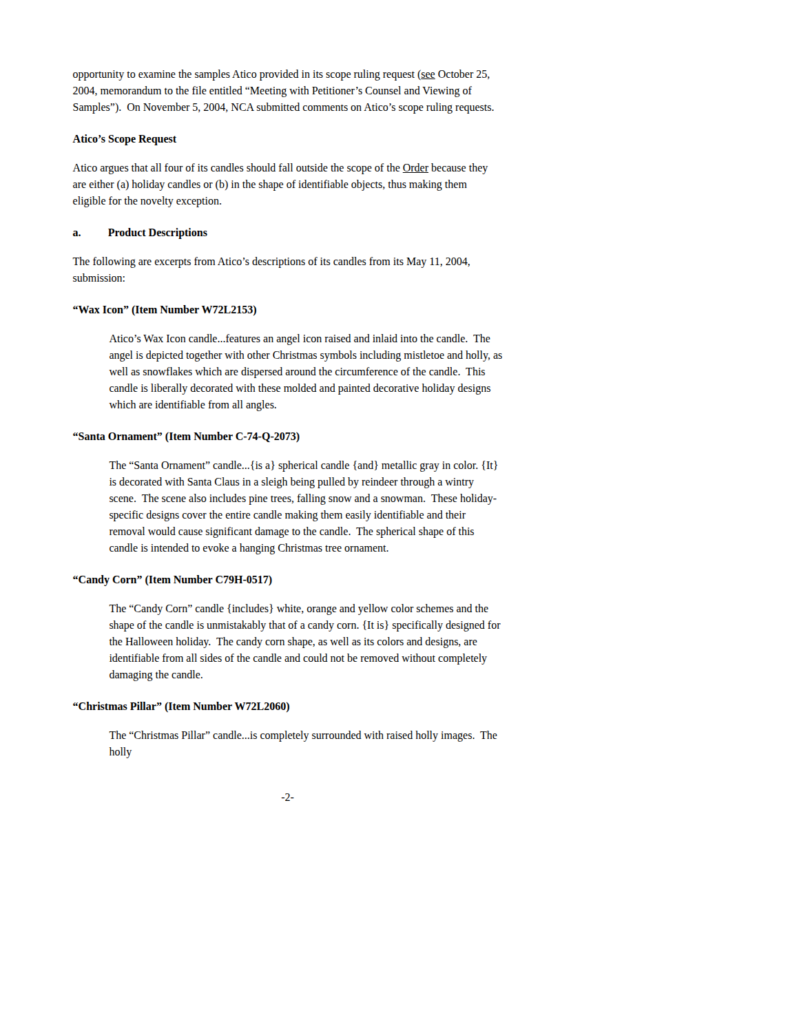opportunity to examine the samples Atico provided in its scope ruling request (see October 25, 2004, memorandum to the file entitled “Meeting with Petitioner’s Counsel and Viewing of Samples”). On November 5, 2004, NCA submitted comments on Atico’s scope ruling requests.
Atico’s Scope Request
Atico argues that all four of its candles should fall outside the scope of the Order because they are either (a) holiday candles or (b) in the shape of identifiable objects, thus making them eligible for the novelty exception.
a. Product Descriptions
The following are excerpts from Atico’s descriptions of its candles from its May 11, 2004, submission:
“Wax Icon” (Item Number W72L2153)
Atico’s Wax Icon candle...features an angel icon raised and inlaid into the candle. The angel is depicted together with other Christmas symbols including mistletoe and holly, as well as snowflakes which are dispersed around the circumference of the candle. This candle is liberally decorated with these molded and painted decorative holiday designs which are identifiable from all angles.
“Santa Ornament” (Item Number C-74-Q-2073)
The “Santa Ornament” candle...{is a} spherical candle {and} metallic gray in color. {It} is decorated with Santa Claus in a sleigh being pulled by reindeer through a wintry scene. The scene also includes pine trees, falling snow and a snowman. These holiday-specific designs cover the entire candle making them easily identifiable and their removal would cause significant damage to the candle. The spherical shape of this candle is intended to evoke a hanging Christmas tree ornament.
“Candy Corn” (Item Number C79H-0517)
The “Candy Corn” candle {includes} white, orange and yellow color schemes and the shape of the candle is unmistakably that of a candy corn. {It is} specifically designed for the Halloween holiday. The candy corn shape, as well as its colors and designs, are identifiable from all sides of the candle and could not be removed without completely damaging the candle.
“Christmas Pillar” (Item Number W72L2060)
The “Christmas Pillar” candle...is completely surrounded with raised holly images. The holly
-2-